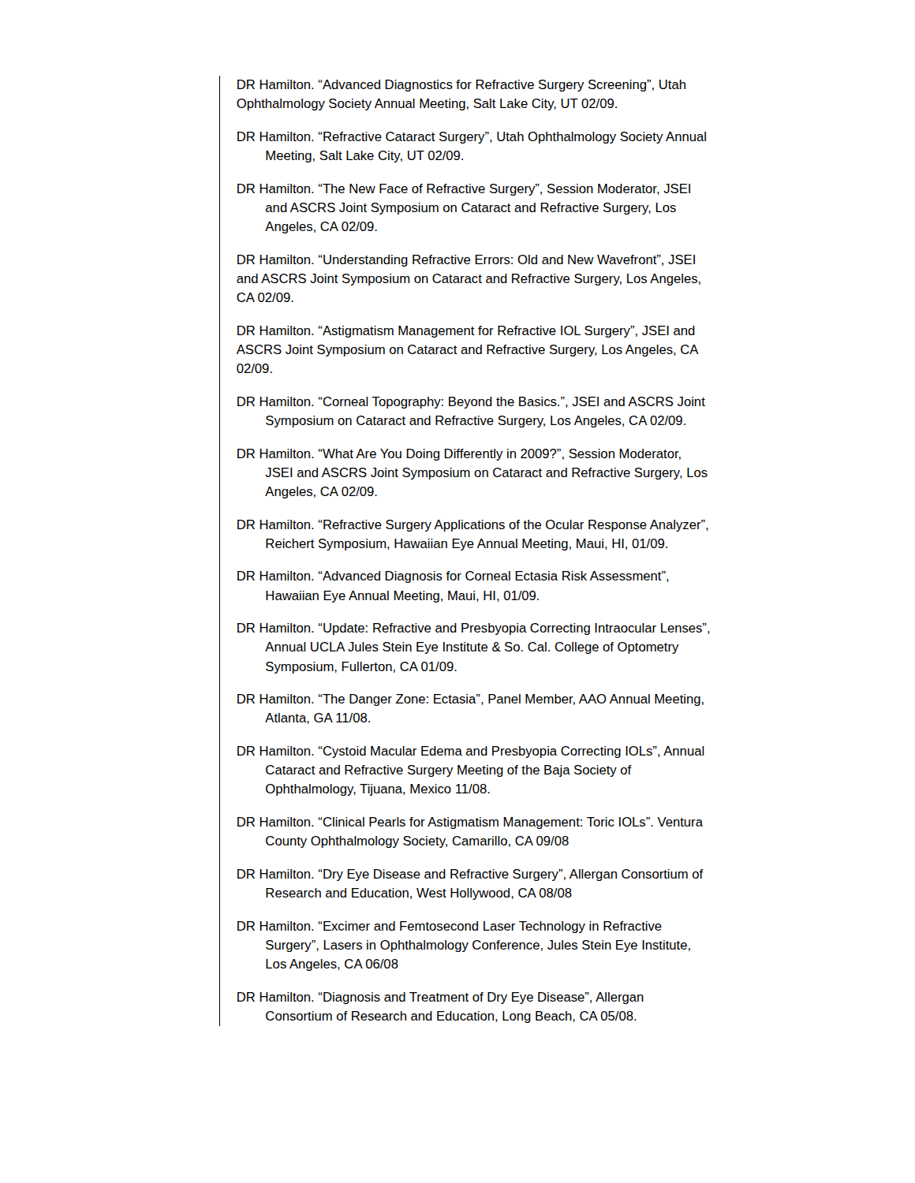DR Hamilton. “Advanced Diagnostics for Refractive Surgery Screening”, Utah Ophthalmology Society Annual Meeting, Salt Lake City, UT 02/09.
DR Hamilton. “Refractive Cataract Surgery”, Utah Ophthalmology Society Annual Meeting, Salt Lake City, UT 02/09.
DR Hamilton. “The New Face of Refractive Surgery”, Session Moderator, JSEI and ASCRS Joint Symposium on Cataract and Refractive Surgery, Los Angeles, CA 02/09.
DR Hamilton. “Understanding Refractive Errors: Old and New Wavefront”, JSEI and ASCRS Joint Symposium on Cataract and Refractive Surgery, Los Angeles, CA 02/09.
DR Hamilton. “Astigmatism Management for Refractive IOL Surgery”, JSEI and ASCRS Joint Symposium on Cataract and Refractive Surgery, Los Angeles, CA 02/09.
DR Hamilton. “Corneal Topography: Beyond the Basics.”, JSEI and ASCRS Joint Symposium on Cataract and Refractive Surgery, Los Angeles, CA 02/09.
DR Hamilton. “What Are You Doing Differently in 2009?”, Session Moderator, JSEI and ASCRS Joint Symposium on Cataract and Refractive Surgery, Los Angeles, CA 02/09.
DR Hamilton. “Refractive Surgery Applications of the Ocular Response Analyzer”, Reichert Symposium, Hawaiian Eye Annual Meeting, Maui, HI, 01/09.
DR Hamilton. “Advanced Diagnosis for Corneal Ectasia Risk Assessment”, Hawaiian Eye Annual Meeting, Maui, HI, 01/09.
DR Hamilton. “Update: Refractive and Presbyopia Correcting Intraocular Lenses”, Annual UCLA Jules Stein Eye Institute & So. Cal. College of Optometry Symposium, Fullerton, CA 01/09.
DR Hamilton. “The Danger Zone: Ectasia”, Panel Member, AAO Annual Meeting, Atlanta, GA 11/08.
DR Hamilton. “Cystoid Macular Edema and Presbyopia Correcting IOLs”, Annual Cataract and Refractive Surgery Meeting of the Baja Society of Ophthalmology, Tijuana, Mexico 11/08.
DR Hamilton. “Clinical Pearls for Astigmatism Management: Toric IOLs”. Ventura County Ophthalmology Society, Camarillo, CA 09/08
DR Hamilton. “Dry Eye Disease and Refractive Surgery”, Allergan Consortium of Research and Education, West Hollywood, CA 08/08
DR Hamilton. “Excimer and Femtosecond Laser Technology in Refractive Surgery”, Lasers in Ophthalmology Conference, Jules Stein Eye Institute, Los Angeles, CA 06/08
DR Hamilton. “Diagnosis and Treatment of Dry Eye Disease”, Allergan Consortium of Research and Education, Long Beach, CA 05/08.